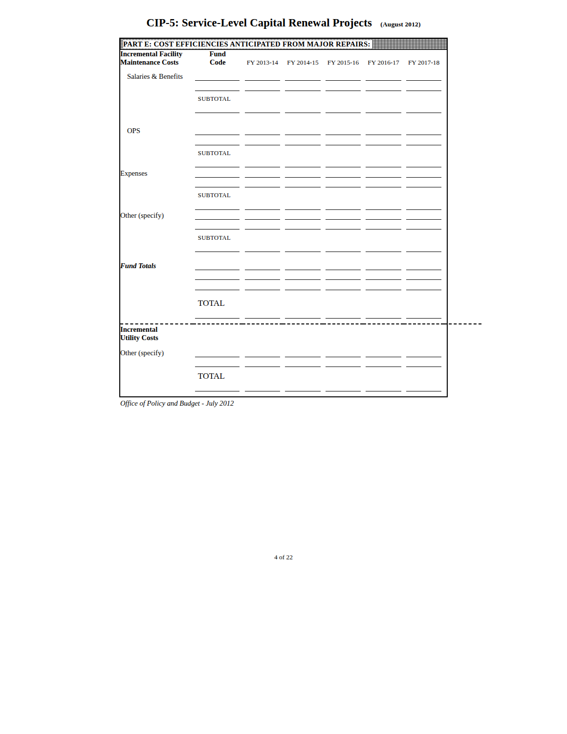CIP-5: Service-Level Capital Renewal Projects (August 2012)
PART E: COST EFFICIENCIES ANTICIPATED FROM MAJOR REPAIRS:
| Incremental Facility Maintenance Costs | Fund Code | FY 2013-14 | FY 2014-15 | FY 2015-16 | FY 2016-17 | FY 2017-18 | |
| Salaries & Benefits | | | | | | | |
| | SUBTOTAL | | | | | | |
| OPS | | | | | | | |
| | SUBTOTAL | | | | | | |
| Expenses | | | | | | | |
| | SUBTOTAL | | | | | | |
| Other (specify) | | | | | | | |
| | SUBTOTAL | | | | | | |
| Fund Totals | | | | | | | |
| | TOTAL | | | | | | |
| Incremental Utility Costs | | | | | | | |
| Other (specify) | | | | | | | |
| | TOTAL | | | | | | |
Office of Policy and Budget - July 2012
4 of 22